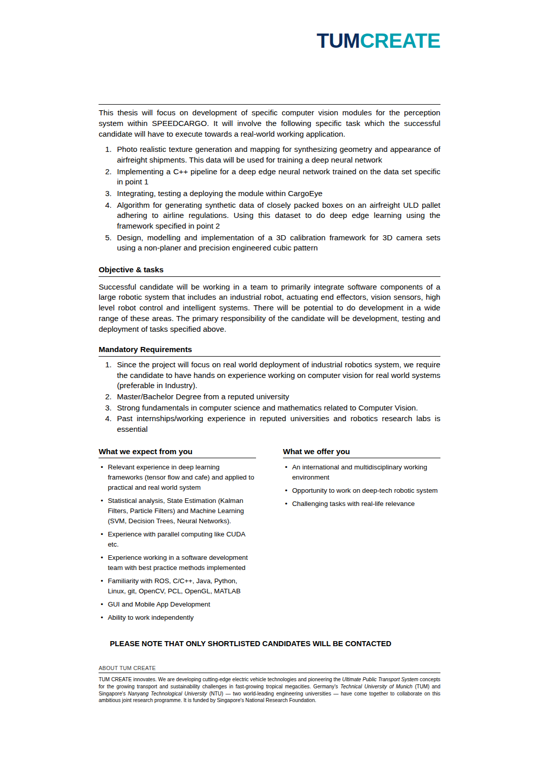TUM CREATE
This thesis will focus on development of specific computer vision modules for the perception system within SPEEDCARGO. It will involve the following specific task which the successful candidate will have to execute towards a real-world working application.
Photo realistic texture generation and mapping for synthesizing geometry and appearance of airfreight shipments. This data will be used for training a deep neural network
Implementing a C++ pipeline for a deep edge neural network trained on the data set specific in point 1
Integrating, testing a deploying the module within CargoEye
Algorithm for generating synthetic data of closely packed boxes on an airfreight ULD pallet adhering to airline regulations. Using this dataset to do deep edge learning using the framework specified in point 2
Design, modelling and implementation of a 3D calibration framework for 3D camera sets using a non-planer and precision engineered cubic pattern
Objective & tasks
Successful candidate will be working in a team to primarily integrate software components of a large robotic system that includes an industrial robot, actuating end effectors, vision sensors, high level robot control and intelligent systems. There will be potential to do development in a wide range of these areas. The primary responsibility of the candidate will be development, testing and deployment of tasks specified above.
Mandatory Requirements
Since the project will focus on real world deployment of industrial robotics system, we require the candidate to have hands on experience working on computer vision for real world systems (preferable in Industry).
Master/Bachelor Degree from a reputed university
Strong fundamentals in computer science and mathematics related to Computer Vision.
Past internships/working experience in reputed universities and robotics research labs is essential
What we expect from you
Relevant experience in deep learning frameworks (tensor flow and cafe) and applied to practical and real world system
Statistical analysis, State Estimation (Kalman Filters, Particle Filters) and Machine Learning (SVM, Decision Trees, Neural Networks).
Experience with parallel computing like CUDA etc.
Experience working in a software development team with best practice methods implemented
Familiarity with ROS, C/C++, Java, Python, Linux, git, OpenCV, PCL, OpenGL, MATLAB
GUI and Mobile App Development
Ability to work independently
What we offer you
An international and multidisciplinary working environment
Opportunity to work on deep-tech robotic system
Challenging tasks with real-life relevance
PLEASE NOTE THAT ONLY SHORTLISTED CANDIDATES WILL BE CONTACTED
ABOUT TUM CREATE
TUM CREATE innovates. We are developing cutting-edge electric vehicle technologies and pioneering the Ultimate Public Transport System concepts for the growing transport and sustainability challenges in fast-growing tropical megacities. Germany's Technical University of Munich (TUM) and Singapore's Nanyang Technological University (NTU) — two world-leading engineering universities — have come together to collaborate on this ambitious joint research programme. It is funded by Singapore's National Research Foundation.